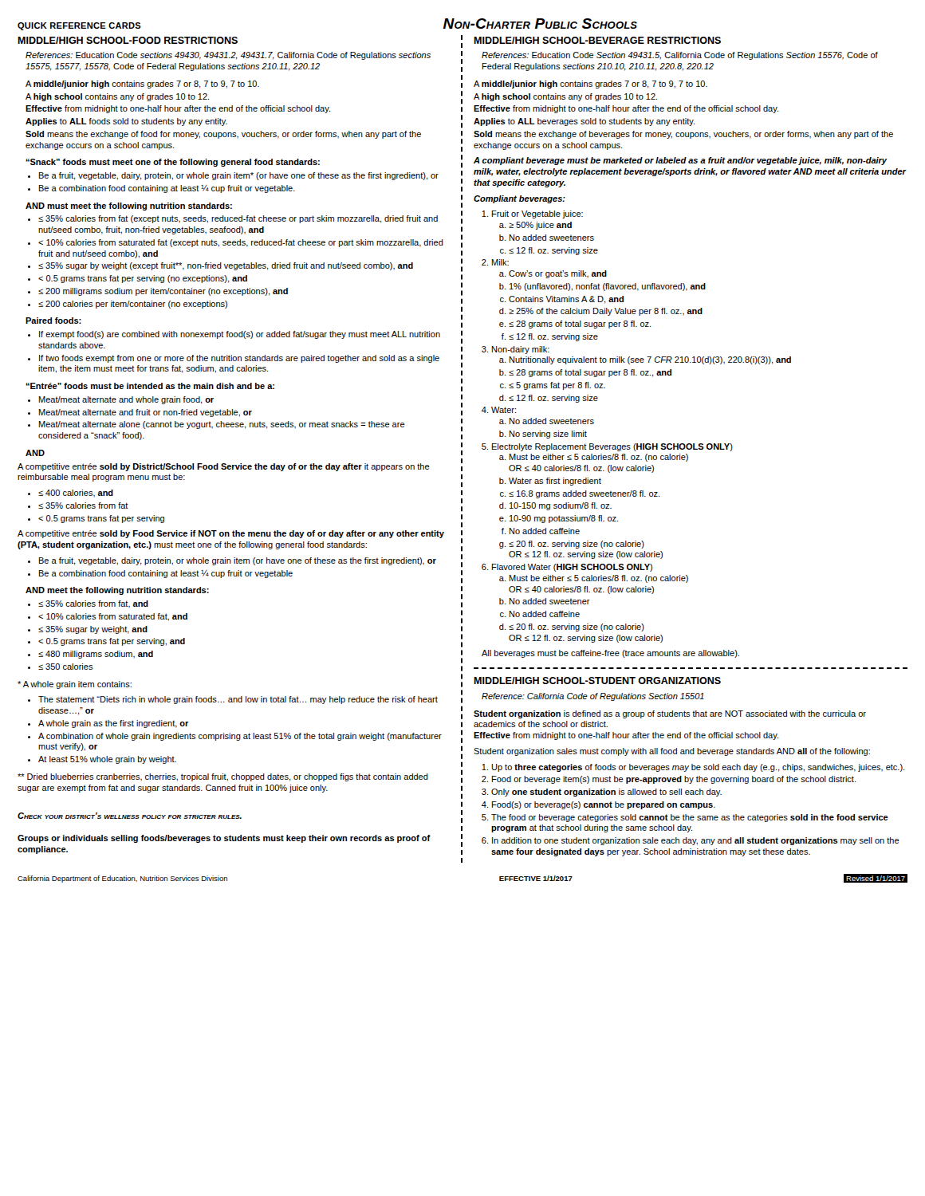QUICK REFERENCE CARDS
Non-Charter Public Schools
MIDDLE/HIGH SCHOOL-FOOD RESTRICTIONS
References: Education Code sections 49430, 49431.2, 49431.7, California Code of Regulations sections 15575, 15577, 15578, Code of Federal Regulations sections 210.11, 220.12
A middle/junior high contains grades 7 or 8, 7 to 9, 7 to 10.
A high school contains any of grades 10 to 12.
Effective from midnight to one-half hour after the end of the official school day.
Applies to ALL foods sold to students by any entity.
Sold means the exchange of food for money, coupons, vouchers, or order forms, when any part of the exchange occurs on a school campus.
“Snack” foods must meet one of the following general food standards:
Be a fruit, vegetable, dairy, protein, or whole grain item* (or have one of these as the first ingredient), or
Be a combination food containing at least ¼ cup fruit or vegetable.
AND must meet the following nutrition standards:
≤ 35% calories from fat (except nuts, seeds, reduced-fat cheese or part skim mozzarella, dried fruit and nut/seed combo, fruit, non-fried vegetables, seafood), and
< 10% calories from saturated fat (except nuts, seeds, reduced-fat cheese or part skim mozzarella, dried fruit and nut/seed combo), and
≤ 35% sugar by weight (except fruit**, non-fried vegetables, dried fruit and nut/seed combo), and
< 0.5 grams trans fat per serving (no exceptions), and
≤ 200 milligrams sodium per item/container (no exceptions), and
≤ 200 calories per item/container (no exceptions)
Paired foods:
If exempt food(s) are combined with nonexempt food(s) or added fat/sugar they must meet ALL nutrition standards above.
If two foods exempt from one or more of the nutrition standards are paired together and sold as a single item, the item must meet for trans fat, sodium, and calories.
“Entrée” foods must be intended as the main dish and be a:
Meat/meat alternate and whole grain food, or
Meat/meat alternate and fruit or non-fried vegetable, or
Meat/meat alternate alone (cannot be yogurt, cheese, nuts, seeds, or meat snacks = these are considered a “snack” food).
AND
A competitive entrée sold by District/School Food Service the day of or the day after it appears on the reimbursable meal program menu must be:
≤ 400 calories, and
≤ 35% calories from fat
< 0.5 grams trans fat per serving
A competitive entrée sold by Food Service if NOT on the menu the day of or day after or any other entity (PTA, student organization, etc.) must meet one of the following general food standards:
Be a fruit, vegetable, dairy, protein, or whole grain item (or have one of these as the first ingredient), or
Be a combination food containing at least ¼ cup fruit or vegetable
AND meet the following nutrition standards:
≤ 35% calories from fat, and
< 10% calories from saturated fat, and
≤ 35% sugar by weight, and
< 0.5 grams trans fat per serving, and
≤ 480 milligrams sodium, and
≤ 350 calories
* A whole grain item contains:
The statement “Diets rich in whole grain foods… and low in total fat… may help reduce the risk of heart disease…,” or
A whole grain as the first ingredient, or
A combination of whole grain ingredients comprising at least 51% of the total grain weight (manufacturer must verify), or
At least 51% whole grain by weight.
** Dried blueberries cranberries, cherries, tropical fruit, chopped dates, or chopped figs that contain added sugar are exempt from fat and sugar standards. Canned fruit in 100% juice only.
Check your district’s wellness policy for stricter rules.
Groups or individuals selling foods/beverages to students must keep their own records as proof of compliance.
MIDDLE/HIGH SCHOOL-BEVERAGE RESTRICTIONS
References: Education Code Section 49431.5, California Code of Regulations Section 15576, Code of Federal Regulations sections 210.10, 210.11, 220.8, 220.12
A middle/junior high contains grades 7 or 8, 7 to 9, 7 to 10.
A high school contains any of grades 10 to 12.
Effective from midnight to one-half hour after the end of the official school day.
Applies to ALL beverages sold to students by any entity.
Sold means the exchange of beverages for money, coupons, vouchers, or order forms, when any part of the exchange occurs on a school campus.
A compliant beverage must be marketed or labeled as a fruit and/or vegetable juice, milk, non-dairy milk, water, electrolyte replacement beverage/sports drink, or flavored water AND meet all criteria under that specific category.
Compliant beverages:
Fruit or Vegetable juice:
≥ 50% juice and
No added sweeteners
≤ 12 fl. oz. serving size
Milk:
Cow’s or goat’s milk, and
1% (unflavored), nonfat (flavored, unflavored), and
Contains Vitamins A & D, and
≥ 25% of the calcium Daily Value per 8 fl. oz., and
≤ 28 grams of total sugar per 8 fl. oz.
≤ 12 fl. oz. serving size
Non-dairy milk:
Nutritionally equivalent to milk (see 7 CFR 210.10(d)(3), 220.8(i)(3)), and
≤ 28 grams of total sugar per 8 fl. oz., and
≤ 5 grams fat per 8 fl. oz.
≤ 12 fl. oz. serving size
Water:
No added sweeteners
No serving size limit
Electrolyte Replacement Beverages (HIGH SCHOOLS ONLY)
Must be either ≤ 5 calories/8 fl. oz. (no calorie)
OR ≤ 40 calories/8 fl. oz. (low calorie)
Water as first ingredient
≤ 16.8 grams added sweetener/8 fl. oz.
10-150 mg sodium/8 fl. oz.
10-90 mg potassium/8 fl. oz.
No added caffeine
≤ 20 fl. oz. serving size (no calorie)
OR ≤ 12 fl. oz. serving size (low calorie)
Flavored Water (HIGH SCHOOLS ONLY)
Must be either ≤ 5 calories/8 fl. oz. (no calorie)
OR ≤ 40 calories/8 fl. oz. (low calorie)
No added sweetener
No added caffeine
≤ 20 fl. oz. serving size (no calorie)
OR ≤ 12 fl. oz. serving size (low calorie)
All beverages must be caffeine-free (trace amounts are allowable).
MIDDLE/HIGH SCHOOL-STUDENT ORGANIZATIONS
Reference: California Code of Regulations Section 15501
Student organization is defined as a group of students that are NOT associated with the curricula or academics of the school or district.
Effective from midnight to one-half hour after the end of the official school day.
Student organization sales must comply with all food and beverage standards AND all of the following:
Up to three categories of foods or beverages may be sold each day (e.g., chips, sandwiches, juices, etc.).
Food or beverage item(s) must be pre-approved by the governing board of the school district.
Only one student organization is allowed to sell each day.
Food(s) or beverage(s) cannot be prepared on campus.
The food or beverage categories sold cannot be the same as the categories sold in the food service program at that school during the same school day.
In addition to one student organization sale each day, any and all student organizations may sell on the same four designated days per year. School administration may set these dates.
California Department of Education, Nutrition Services Division
EFFECTIVE 1/1/2017
Revised 1/1/2017